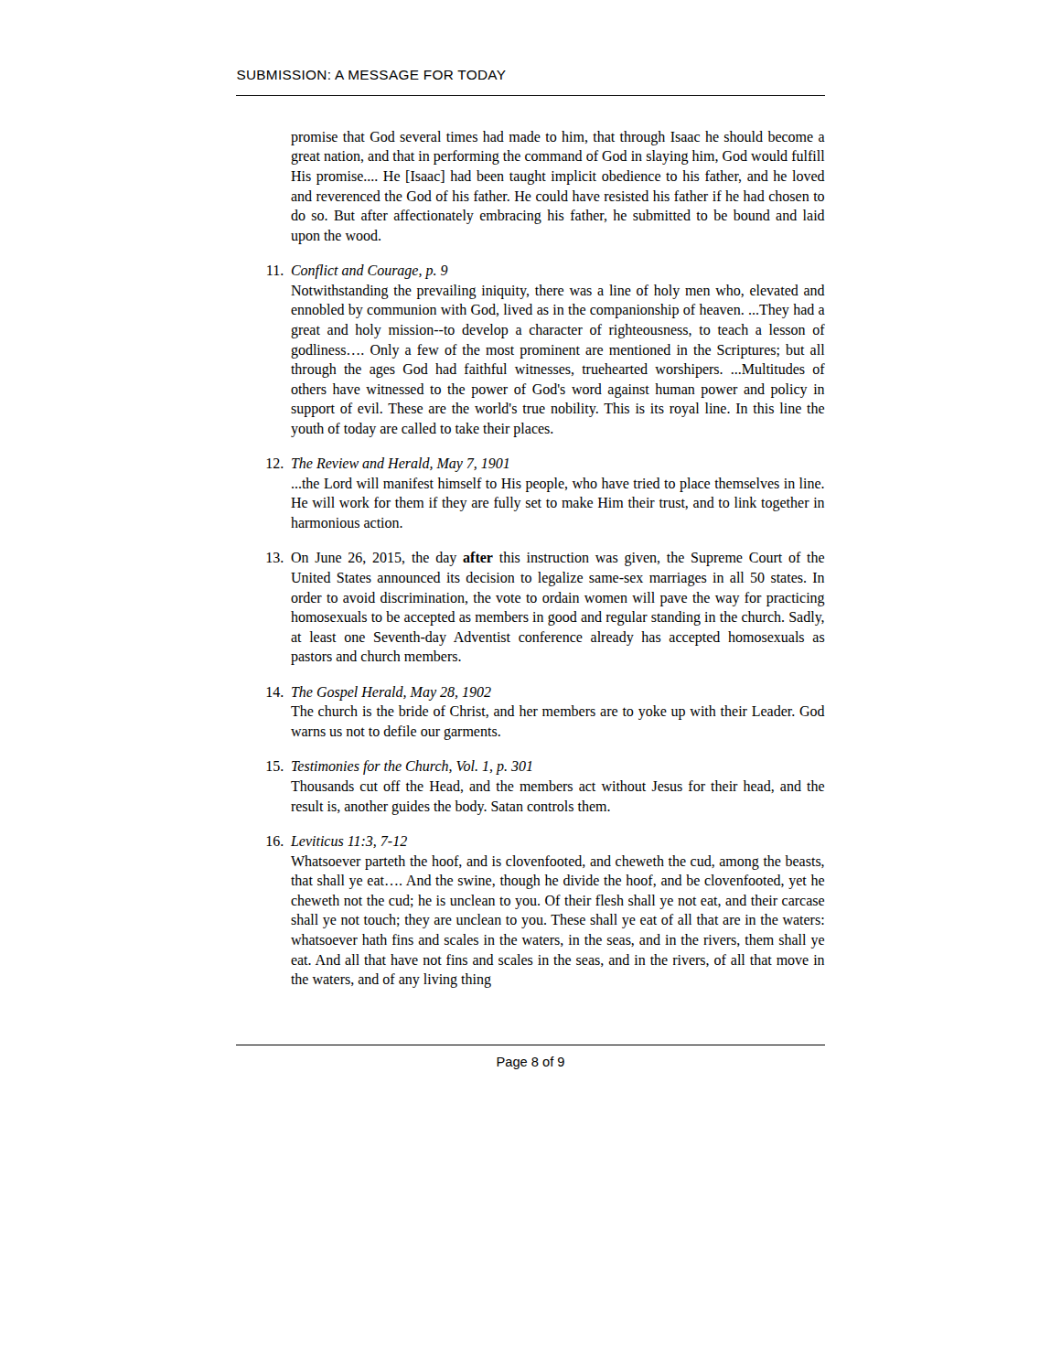SUBMISSION: A MESSAGE FOR TODAY
promise that God several times had made to him, that through Isaac he should become a great nation, and that in performing the command of God in slaying him, God would fulfill His promise.... He [Isaac] had been taught implicit obedience to his father, and he loved and reverenced the God of his father. He could have resisted his father if he had chosen to do so. But after affectionately embracing his father, he submitted to be bound and laid upon the wood.
11. Conflict and Courage, p. 9 Notwithstanding the prevailing iniquity, there was a line of holy men who, elevated and ennobled by communion with God, lived as in the companionship of heaven. ...They had a great and holy mission--to develop a character of righteousness, to teach a lesson of godliness…. Only a few of the most prominent are mentioned in the Scriptures; but all through the ages God had faithful witnesses, truehearted worshipers. ...Multitudes of others have witnessed to the power of God's word against human power and policy in support of evil. These are the world's true nobility. This is its royal line. In this line the youth of today are called to take their places.
12. The Review and Herald, May 7, 1901 ...the Lord will manifest himself to His people, who have tried to place themselves in line. He will work for them if they are fully set to make Him their trust, and to link together in harmonious action.
13. On June 26, 2015, the day after this instruction was given, the Supreme Court of the United States announced its decision to legalize same-sex marriages in all 50 states. In order to avoid discrimination, the vote to ordain women will pave the way for practicing homosexuals to be accepted as members in good and regular standing in the church. Sadly, at least one Seventh-day Adventist conference already has accepted homosexuals as pastors and church members.
14. The Gospel Herald, May 28, 1902 The church is the bride of Christ, and her members are to yoke up with their Leader. God warns us not to defile our garments.
15. Testimonies for the Church, Vol. 1, p. 301 Thousands cut off the Head, and the members act without Jesus for their head, and the result is, another guides the body. Satan controls them.
16. Leviticus 11:3, 7-12 Whatsoever parteth the hoof, and is clovenfooted, and cheweth the cud, among the beasts, that shall ye eat…. And the swine, though he divide the hoof, and be clovenfooted, yet he cheweth not the cud; he is unclean to you. Of their flesh shall ye not eat, and their carcase shall ye not touch; they are unclean to you. These shall ye eat of all that are in the waters: whatsoever hath fins and scales in the waters, in the seas, and in the rivers, them shall ye eat. And all that have not fins and scales in the seas, and in the rivers, of all that move in the waters, and of any living thing
Page 8 of 9